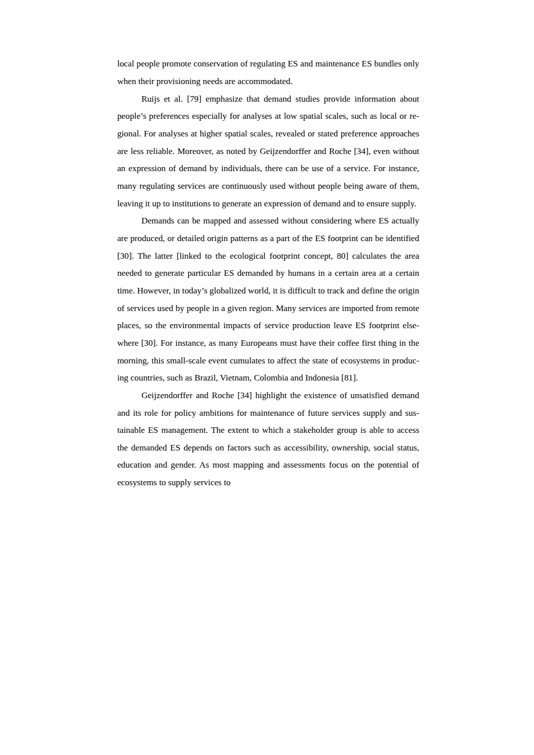local people promote conservation of regulating ES and maintenance ES bundles only when their provisioning needs are accommodated.
Ruijs et al. [79] emphasize that demand studies provide information about people’s preferences especially for analyses at low spatial scales, such as local or regional. For analyses at higher spatial scales, revealed or stated preference approaches are less reliable. Moreover, as noted by Geijzendorffer and Roche [34], even without an expression of demand by individuals, there can be use of a service. For instance, many regulating services are continuously used without people being aware of them, leaving it up to institutions to generate an expression of demand and to ensure supply.
Demands can be mapped and assessed without considering where ES actually are produced, or detailed origin patterns as a part of the ES footprint can be identified [30]. The latter [linked to the ecological footprint concept, 80] calculates the area needed to generate particular ES demanded by humans in a certain area at a certain time. However, in today’s globalized world, it is difficult to track and define the origin of services used by people in a given region. Many services are imported from remote places, so the environmental impacts of service production leave ES footprint elsewhere [30]. For instance, as many Europeans must have their coffee first thing in the morning, this small-scale event cumulates to affect the state of ecosystems in producing countries, such as Brazil, Vietnam, Colombia and Indonesia [81].
Geijzendorffer and Roche [34] highlight the existence of unsatisfied demand and its role for policy ambitions for maintenance of future services supply and sustainable ES management. The extent to which a stakeholder group is able to access the demanded ES depends on factors such as accessibility, ownership, social status, education and gender. As most mapping and assessments focus on the potential of ecosystems to supply services to